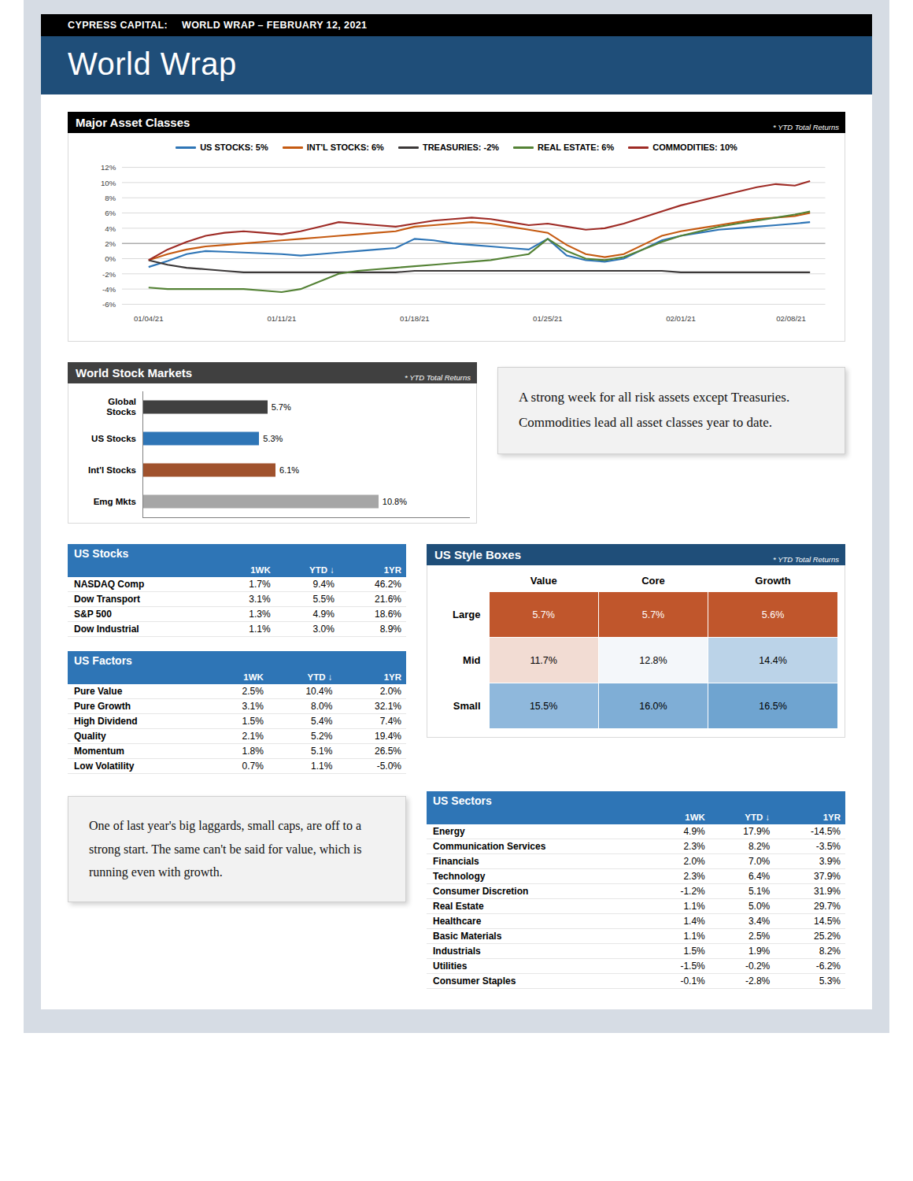CYPRESS CAPITAL: WORLD WRAP – FEBRUARY 12, 2021
World Wrap
Major Asset Classes * YTD Total Returns
US STOCKS: 5% INT'L STOCKS: 6% TREASURIES: -2% REAL ESTATE: 6% COMMODITIES: 10%
12% 10% 8% 6% 4% 2% 0% -2% -4% -6% 01/04/21 01/11/21 01/18/21 01/25/21 02/01/21 02/08/21
World Stock Markets * YTD Total Returns
Global
Stocks
5.7%
US Stocks
5.3%
Int'l Stocks
6.1%
Emg Mkts
10.8%
A strong week for all risk assets except Treasuries. Commodities lead all asset classes year to date.
===== US Stocks / Factors + Style Boxes =====
| US Stocks |
| --- |
| | 1WK | YTD ↓ | 1YR |
| NASDAQ Comp | 1.7% | 9.4% | 46.2% |
| Dow Transport | 3.1% | 5.5% | 21.6% |
| S&P 500 | 1.3% | 4.9% | 18.6% |
| Dow Industrial | 1.1% | 3.0% | 8.9% |
| US Factors |
| --- |
| | 1WK | YTD ↓ | 1YR |
| Pure Value | 2.5% | 10.4% | 2.0% |
| Pure Growth | 3.1% | 8.0% | 32.1% |
| High Dividend | 1.5% | 5.4% | 7.4% |
| Quality | 2.1% | 5.2% | 19.4% |
| Momentum | 1.8% | 5.1% | 26.5% |
| Low Volatility | 0.7% | 1.1% | -5.0% |
US Style Boxes * YTD Total Returns
| | Value | Core | Growth |
| --- | --- | --- | --- |
| Large | 5.7% | 5.7% | 5.6% |
| Mid | 11.7% | 12.8% | 14.4% |
| Small | 15.5% | 16.0% | 16.5% |
One of last year's big laggards, small caps, are off to a strong start. The same can't be said for value, which is running even with growth.
| US Sectors |
| --- |
| | 1WK | YTD ↓ | 1YR |
| Energy | 4.9% | 17.9% | -14.5% |
| Communication Services | 2.3% | 8.2% | -3.5% |
| Financials | 2.0% | 7.0% | 3.9% |
| Technology | 2.3% | 6.4% | 37.9% |
| Consumer Discretion | -1.2% | 5.1% | 31.9% |
| Real Estate | 1.1% | 5.0% | 29.7% |
| Healthcare | 1.4% | 3.4% | 14.5% |
| Basic Materials | 1.1% | 2.5% | 25.2% |
| Industrials | 1.5% | 1.9% | 8.2% |
| Utilities | -1.5% | -0.2% | -6.2% |
| Consumer Staples | -0.1% | -2.8% | 5.3% |